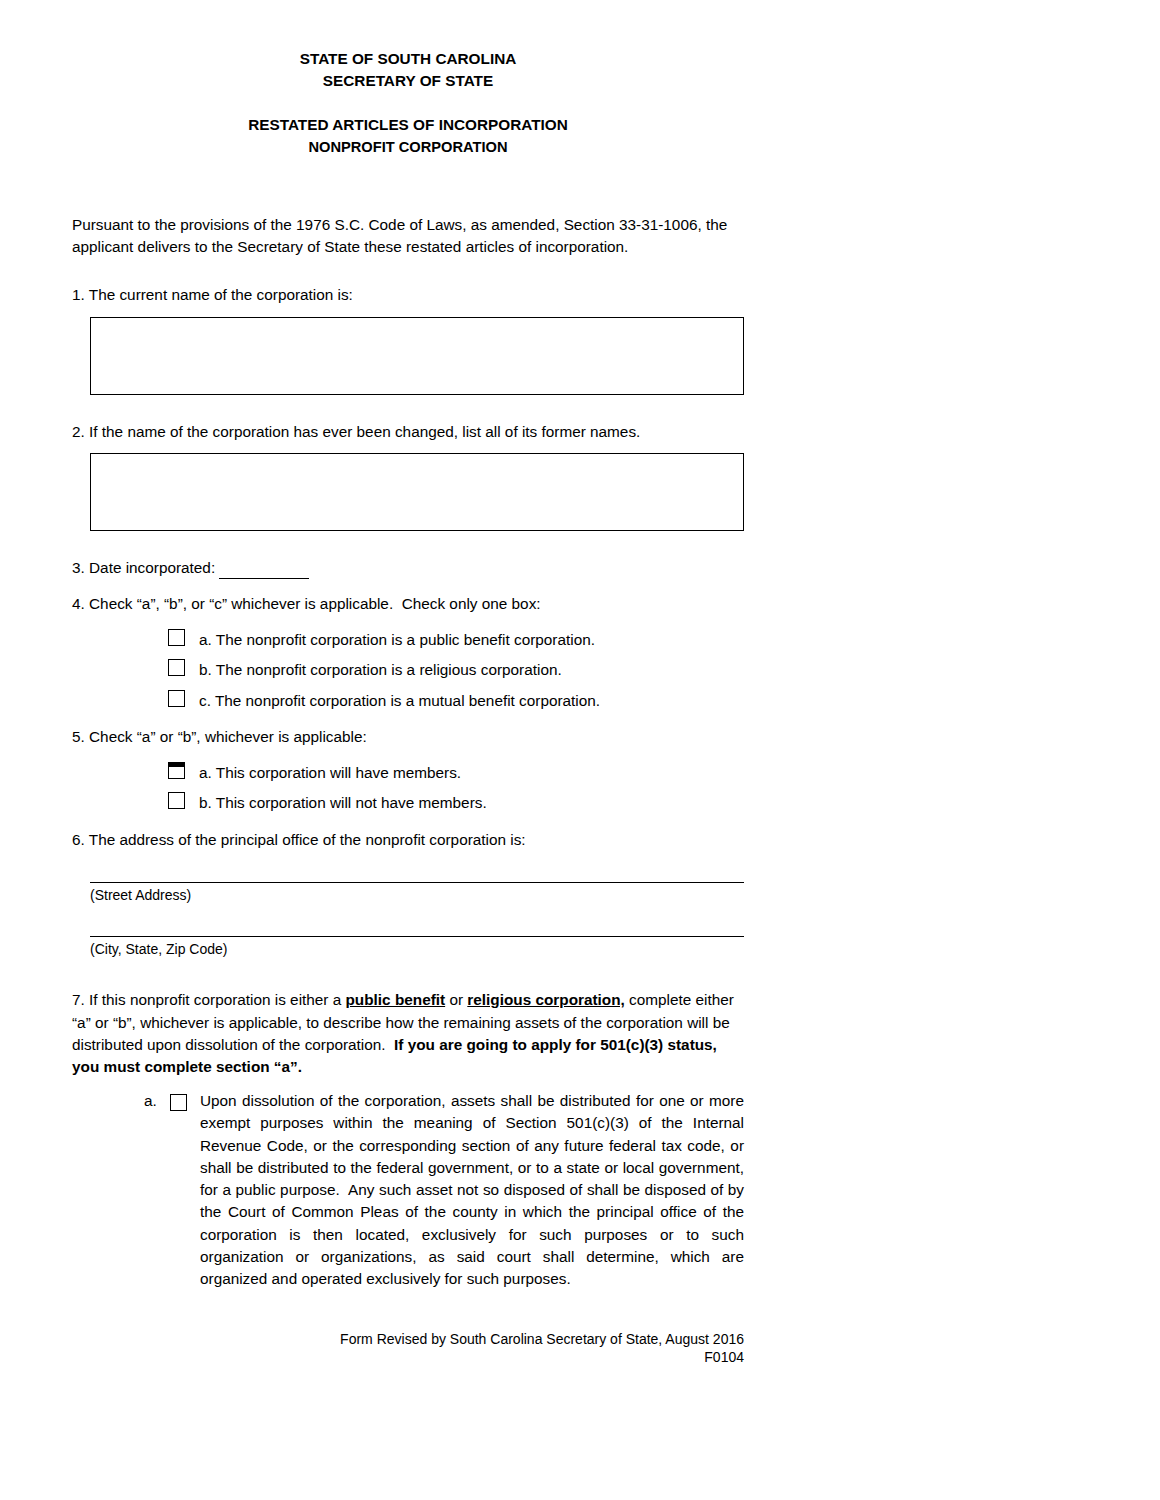STATE OF SOUTH CAROLINA
SECRETARY OF STATE
RESTATED ARTICLES OF INCORPORATION
NONPROFIT CORPORATION
Pursuant to the provisions of the 1976 S.C. Code of Laws, as amended, Section 33-31-1006, the applicant delivers to the Secretary of State these restated articles of incorporation.
1. The current name of the corporation is:
2. If the name of the corporation has ever been changed, list all of its former names.
3. Date incorporated:
4. Check “a”, “b”, or “c” whichever is applicable. Check only one box:
a. The nonprofit corporation is a public benefit corporation.
b. The nonprofit corporation is a religious corporation.
c. The nonprofit corporation is a mutual benefit corporation.
5. Check “a” or “b”, whichever is applicable:
a. This corporation will have members.
b. This corporation will not have members.
6. The address of the principal office of the nonprofit corporation is:
(Street Address)
(City, State, Zip Code)
7. If this nonprofit corporation is either a public benefit or religious corporation, complete either “a” or “b”, whichever is applicable, to describe how the remaining assets of the corporation will be distributed upon dissolution of the corporation. If you are going to apply for 501(c)(3) status, you must complete section “a”.
a.
Upon dissolution of the corporation, assets shall be distributed for one or more exempt purposes within the meaning of Section 501(c)(3) of the Internal Revenue Code, or the corresponding section of any future federal tax code, or shall be distributed to the federal government, or to a state or local government, for a public purpose. Any such asset not so disposed of shall be disposed of by the Court of Common Pleas of the county in which the principal office of the corporation is then located, exclusively for such purposes or to such organization or organizations, as said court shall determine, which are organized and operated exclusively for such purposes.
Form Revised by South Carolina Secretary of State, August 2016
F0104